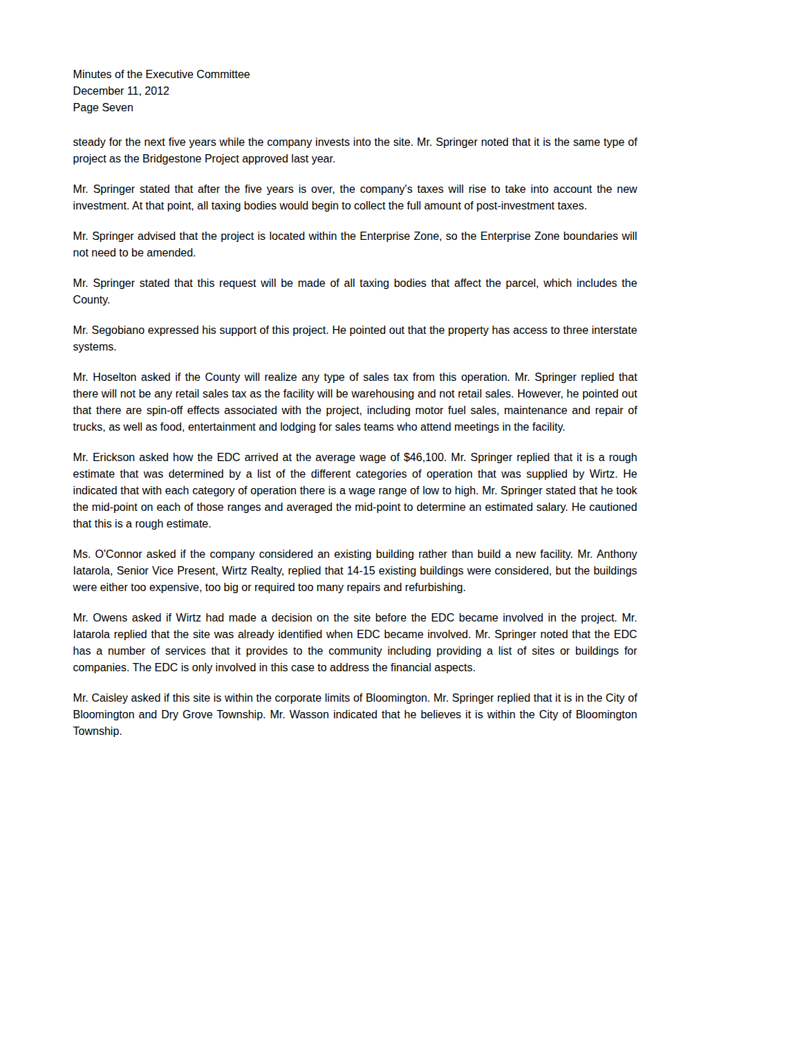Minutes of the Executive Committee
December 11, 2012
Page Seven
steady for the next five years while the company invests into the site. Mr. Springer noted that it is the same type of project as the Bridgestone Project approved last year.
Mr. Springer stated that after the five years is over, the company's taxes will rise to take into account the new investment. At that point, all taxing bodies would begin to collect the full amount of post-investment taxes.
Mr. Springer advised that the project is located within the Enterprise Zone, so the Enterprise Zone boundaries will not need to be amended.
Mr. Springer stated that this request will be made of all taxing bodies that affect the parcel, which includes the County.
Mr. Segobiano expressed his support of this project. He pointed out that the property has access to three interstate systems.
Mr. Hoselton asked if the County will realize any type of sales tax from this operation. Mr. Springer replied that there will not be any retail sales tax as the facility will be warehousing and not retail sales. However, he pointed out that there are spin-off effects associated with the project, including motor fuel sales, maintenance and repair of trucks, as well as food, entertainment and lodging for sales teams who attend meetings in the facility.
Mr. Erickson asked how the EDC arrived at the average wage of $46,100. Mr. Springer replied that it is a rough estimate that was determined by a list of the different categories of operation that was supplied by Wirtz. He indicated that with each category of operation there is a wage range of low to high. Mr. Springer stated that he took the mid-point on each of those ranges and averaged the mid-point to determine an estimated salary. He cautioned that this is a rough estimate.
Ms. O'Connor asked if the company considered an existing building rather than build a new facility. Mr. Anthony Iatarola, Senior Vice Present, Wirtz Realty, replied that 14-15 existing buildings were considered, but the buildings were either too expensive, too big or required too many repairs and refurbishing.
Mr. Owens asked if Wirtz had made a decision on the site before the EDC became involved in the project. Mr. Iatarola replied that the site was already identified when EDC became involved. Mr. Springer noted that the EDC has a number of services that it provides to the community including providing a list of sites or buildings for companies. The EDC is only involved in this case to address the financial aspects.
Mr. Caisley asked if this site is within the corporate limits of Bloomington. Mr. Springer replied that it is in the City of Bloomington and Dry Grove Township. Mr. Wasson indicated that he believes it is within the City of Bloomington Township.